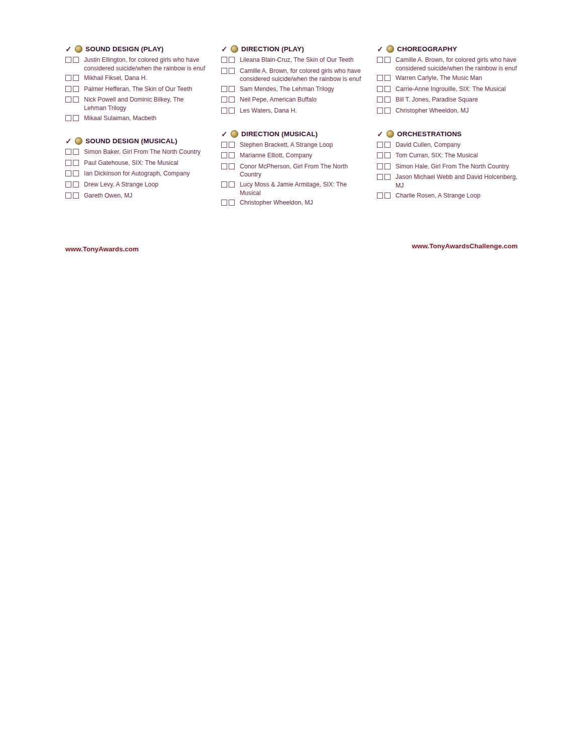✓ SOUND DESIGN (PLAY)
Justin Ellington, for colored girls who have considered suicide/when the rainbow is enuf
Mikhail Fiksel, Dana H.
Palmer Hefferan, The Skin of Our Teeth
Nick Powell and Dominic Bilkey, The Lehman Trilogy
Mikaal Sulaiman, Macbeth
✓ SOUND DESIGN (MUSICAL)
Simon Baker, Girl From The North Country
Paul Gatehouse, SIX: The Musical
Ian Dickinson for Autograph, Company
Drew Levy, A Strange Loop
Gareth Owen, MJ
✓ DIRECTION (PLAY)
Lileana Blain-Cruz, The Skin of Our Teeth
Camille A. Brown, for colored girls who have considered suicide/when the rainbow is enuf
Sam Mendes, The Lehman Trilogy
Neil Pepe, American Buffalo
Les Waters, Dana H.
✓ DIRECTION (MUSICAL)
Stephen Brackett, A Strange Loop
Marianne Elliott, Company
Conor McPherson, Girl From The North Country
Lucy Moss & Jamie Armitage, SIX: The Musical
Christopher Wheeldon, MJ
✓ CHOREOGRAPHY
Camille A. Brown, for colored girls who have considered suicide/when the rainbow is enuf
Warren Carlyle, The Music Man
Carrie-Anne Ingrouille, SIX: The Musical
Bill T. Jones, Paradise Square
Christopher Wheeldon, MJ
✓ ORCHESTRATIONS
David Cullen, Company
Tom Curran, SIX: The Musical
Simon Hale, Girl From The North Country
Jason Michael Webb and David Holcenberg, MJ
Charlie Rosen, A Strange Loop
www.TonyAwards.com
www.TonyAwardsChallenge.com